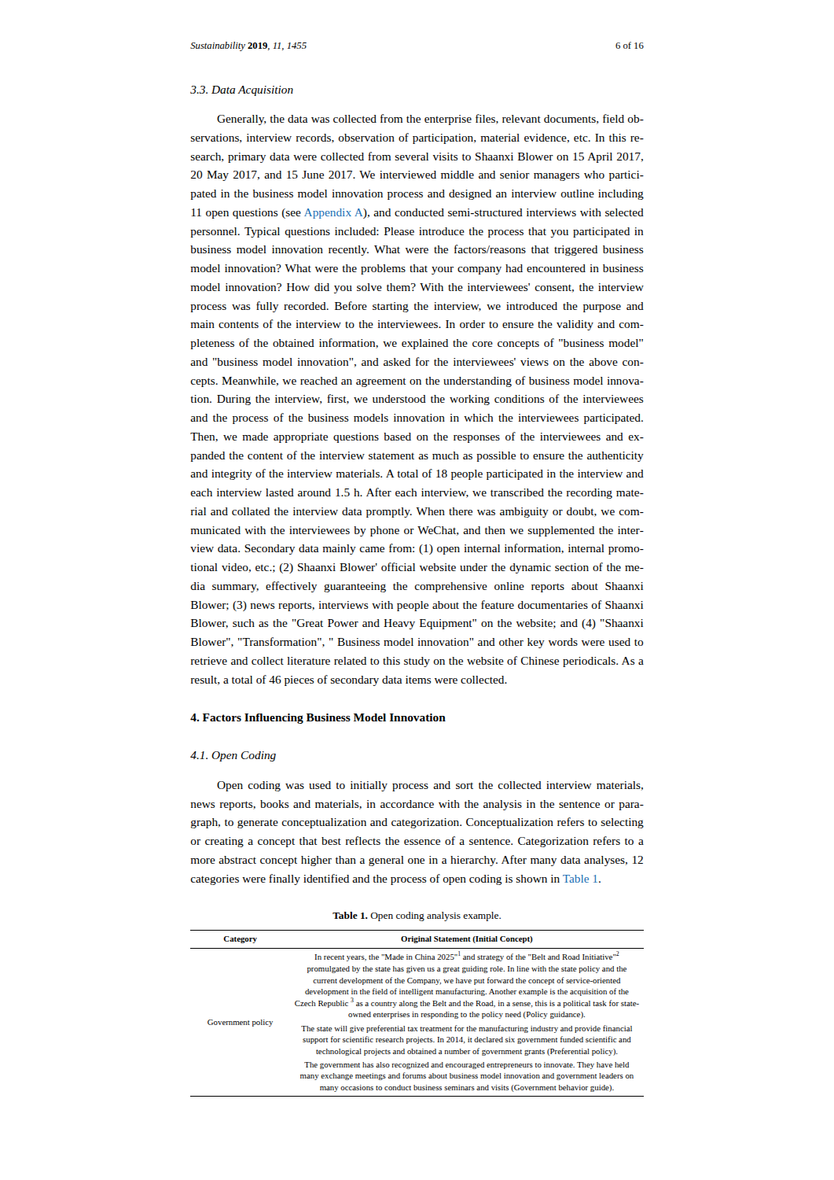Sustainability 2019, 11, 1455
6 of 16
3.3. Data Acquisition
Generally, the data was collected from the enterprise files, relevant documents, field observations, interview records, observation of participation, material evidence, etc. In this research, primary data were collected from several visits to Shaanxi Blower on 15 April 2017, 20 May 2017, and 15 June 2017. We interviewed middle and senior managers who participated in the business model innovation process and designed an interview outline including 11 open questions (see Appendix A), and conducted semi-structured interviews with selected personnel. Typical questions included: Please introduce the process that you participated in business model innovation recently. What were the factors/reasons that triggered business model innovation? What were the problems that your company had encountered in business model innovation? How did you solve them? With the interviewees' consent, the interview process was fully recorded. Before starting the interview, we introduced the purpose and main contents of the interview to the interviewees. In order to ensure the validity and completeness of the obtained information, we explained the core concepts of "business model" and "business model innovation", and asked for the interviewees' views on the above concepts. Meanwhile, we reached an agreement on the understanding of business model innovation. During the interview, first, we understood the working conditions of the interviewees and the process of the business models innovation in which the interviewees participated. Then, we made appropriate questions based on the responses of the interviewees and expanded the content of the interview statement as much as possible to ensure the authenticity and integrity of the interview materials. A total of 18 people participated in the interview and each interview lasted around 1.5 h. After each interview, we transcribed the recording material and collated the interview data promptly. When there was ambiguity or doubt, we communicated with the interviewees by phone or WeChat, and then we supplemented the interview data. Secondary data mainly came from: (1) open internal information, internal promotional video, etc.; (2) Shaanxi Blower' official website under the dynamic section of the media summary, effectively guaranteeing the comprehensive online reports about Shaanxi Blower; (3) news reports, interviews with people about the feature documentaries of Shaanxi Blower, such as the "Great Power and Heavy Equipment" on the website; and (4) "Shaanxi Blower", "Transformation", " Business model innovation" and other key words were used to retrieve and collect literature related to this study on the website of Chinese periodicals. As a result, a total of 46 pieces of secondary data items were collected.
4. Factors Influencing Business Model Innovation
4.1. Open Coding
Open coding was used to initially process and sort the collected interview materials, news reports, books and materials, in accordance with the analysis in the sentence or paragraph, to generate conceptualization and categorization. Conceptualization refers to selecting or creating a concept that best reflects the essence of a sentence. Categorization refers to a more abstract concept higher than a general one in a hierarchy. After many data analyses, 12 categories were finally identified and the process of open coding is shown in Table 1.
Table 1. Open coding analysis example.
| Category | Original Statement (Initial Concept) |
| --- | --- |
| Government policy | In recent years, the "Made in China 2025" 1 and strategy of the "Belt and Road Initiative" 2 promulgated by the state has given us a great guiding role. In line with the state policy and the current development of the Company, we have put forward the concept of service-oriented development in the field of intelligent manufacturing. Another example is the acquisition of the Czech Republic 3 as a country along the Belt and the Road, in a sense, this is a political task for state-owned enterprises in responding to the policy need (Policy guidance). The state will give preferential tax treatment for the manufacturing industry and provide financial support for scientific research projects. In 2014, it declared six government funded scientific and technological projects and obtained a number of government grants (Preferential policy). The government has also recognized and encouraged entrepreneurs to innovate. They have held many exchange meetings and forums about business model innovation and government leaders on many occasions to conduct business seminars and visits (Government behavior guide). |